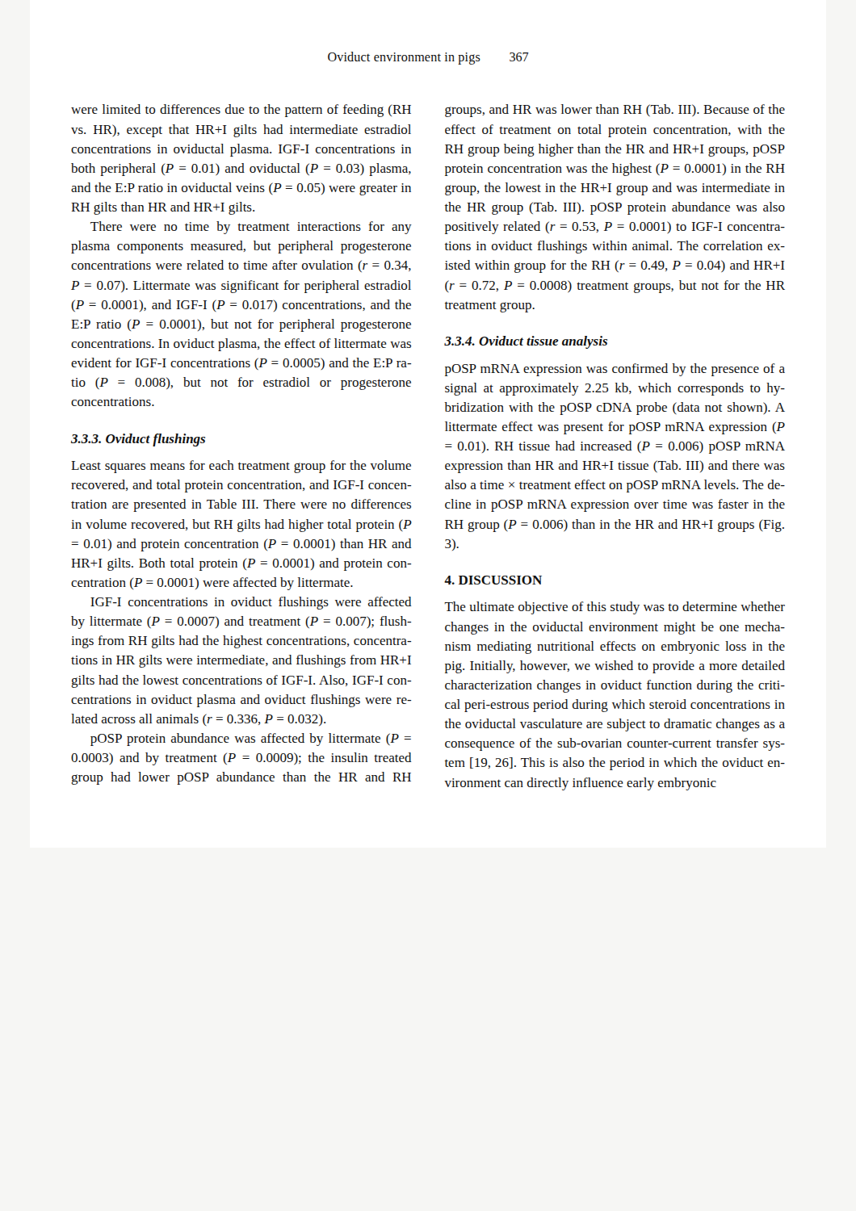Oviduct environment in pigs 367
were limited to differences due to the pattern of feeding (RH vs. HR), except that HR+I gilts had intermediate estradiol concentrations in oviductal plasma. IGF-I concentrations in both peripheral (P = 0.01) and oviductal (P = 0.03) plasma, and the E:P ratio in oviductal veins (P = 0.05) were greater in RH gilts than HR and HR+I gilts.
There were no time by treatment interactions for any plasma components measured, but peripheral progesterone concentrations were related to time after ovulation (r = 0.34, P = 0.07). Littermate was significant for peripheral estradiol (P = 0.0001), and IGF-I (P = 0.017) concentrations, and the E:P ratio (P = 0.0001), but not for peripheral progesterone concentrations. In oviduct plasma, the effect of littermate was evident for IGF-I concentrations (P = 0.0005) and the E:P ratio (P = 0.008), but not for estradiol or progesterone concentrations.
3.3.3. Oviduct flushings
Least squares means for each treatment group for the volume recovered, and total protein concentration, and IGF-I concentration are presented in Table III. There were no differences in volume recovered, but RH gilts had higher total protein (P = 0.01) and protein concentration (P = 0.0001) than HR and HR+I gilts. Both total protein (P = 0.0001) and protein concentration (P = 0.0001) were affected by littermate.
IGF-I concentrations in oviduct flushings were affected by littermate (P = 0.0007) and treatment (P = 0.007); flushings from RH gilts had the highest concentrations, concentrations in HR gilts were intermediate, and flushings from HR+I gilts had the lowest concentrations of IGF-I. Also, IGF-I concentrations in oviduct plasma and oviduct flushings were related across all animals (r = 0.336, P = 0.032).
pOSP protein abundance was affected by littermate (P = 0.0003) and by treatment (P = 0.0009); the insulin treated group had lower pOSP abundance than the HR and RH groups, and HR was lower than RH (Tab. III). Because of the effect of treatment on total protein concentration, with the RH group being higher than the HR and HR+I groups, pOSP protein concentration was the highest (P = 0.0001) in the RH group, the lowest in the HR+I group and was intermediate in the HR group (Tab. III). pOSP protein abundance was also positively related (r = 0.53, P = 0.0001) to IGF-I concentrations in oviduct flushings within animal. The correlation existed within group for the RH (r = 0.49, P = 0.04) and HR+I (r = 0.72, P = 0.0008) treatment groups, but not for the HR treatment group.
3.3.4. Oviduct tissue analysis
pOSP mRNA expression was confirmed by the presence of a signal at approximately 2.25 kb, which corresponds to hybridization with the pOSP cDNA probe (data not shown). A littermate effect was present for pOSP mRNA expression (P = 0.01). RH tissue had increased (P = 0.006) pOSP mRNA expression than HR and HR+I tissue (Tab. III) and there was also a time × treatment effect on pOSP mRNA levels. The decline in pOSP mRNA expression over time was faster in the RH group (P = 0.006) than in the HR and HR+I groups (Fig. 3).
4. DISCUSSION
The ultimate objective of this study was to determine whether changes in the oviductal environment might be one mechanism mediating nutritional effects on embryonic loss in the pig. Initially, however, we wished to provide a more detailed characterization changes in oviduct function during the critical peri-estrous period during which steroid concentrations in the oviductal vasculature are subject to dramatic changes as a consequence of the sub-ovarian counter-current transfer system [19, 26]. This is also the period in which the oviduct environment can directly influence early embryonic